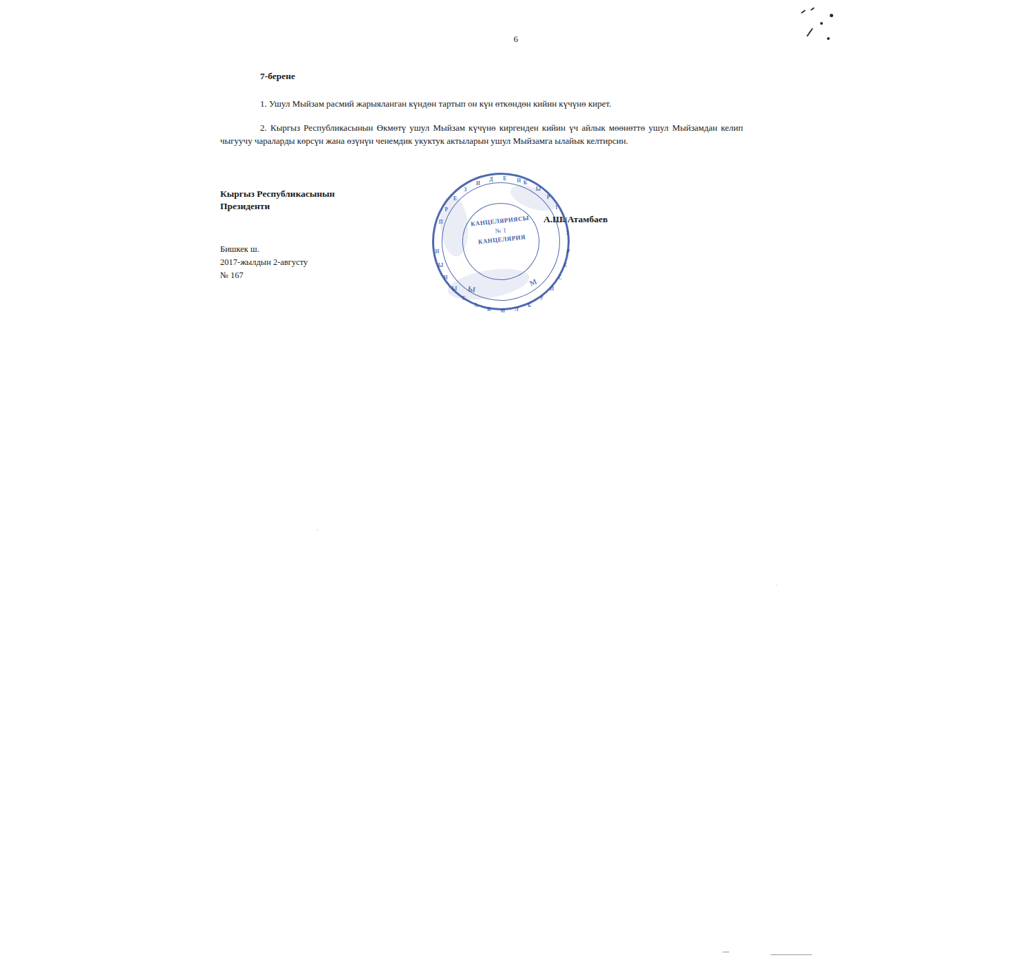6
7-берене
1. Ушул Мыйзам расмий жарыяланган күндөн тартып он күн өткөндөн кийин күчүнө кирет.
2. Кыргыз Республикасынын Өкмөтү ушул Мыйзам күчүнө киргенден кийин үч айлык мөөнөттө ушул Мыйзамдан келип чыгуучу чараларды көрсүн жана өзүнүн ченемдик укуктук актыларын ушул Мыйзамга ылайык келтирсин.
Кыргыз Республикасынын
Президенти
К Ы Р Г Ы З Р Е С П У Б Л И К А С Ы Н Ы Н П Р Е З И Д Е Н
КАНЦЕЛЯРИЯСЫ
№ 1
КАНЦЕЛЯРИЯ
М
Ы
А.Ш. Атамбаев
Бишкек ш.
2017-жылдын 2-августу
№ 167
.
.